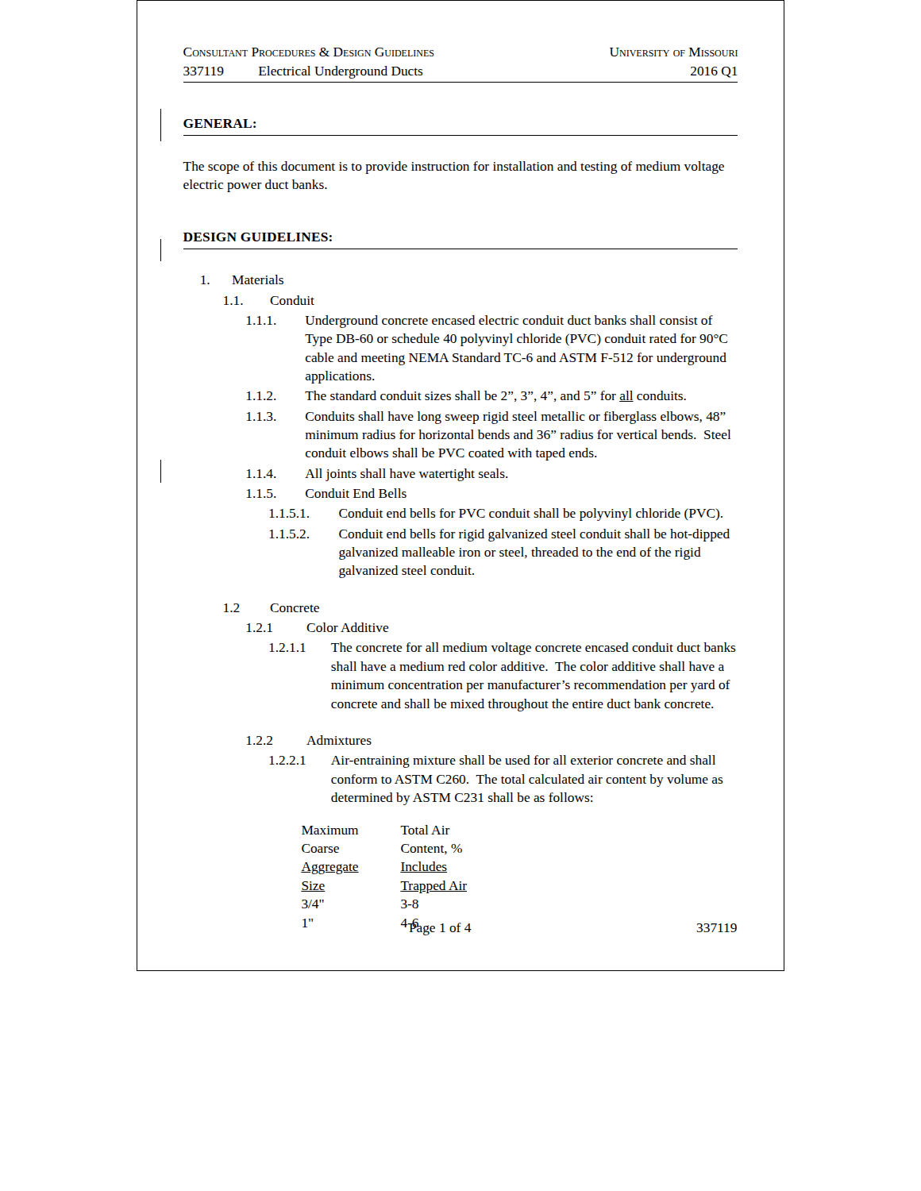| Consultant Procedures & Design Guidelines | University of Missouri |
| 337119 Electrical Underground Ducts | 2016 Q1 |
GENERAL:
The scope of this document is to provide instruction for installation and testing of medium voltage electric power duct banks.
DESIGN GUIDELINES:
| 1. | Materials |
| 1.1. | Conduit |
| 1.1.1. | Underground concrete encased electric conduit duct banks shall consist of Type DB-60 or schedule 40 polyvinyl chloride (PVC) conduit rated for 90°C cable and meeting NEMA Standard TC-6 and ASTM F-512 for underground applications. |
| 1.1.2. | The standard conduit sizes shall be 2”, 3”, 4”, and 5” for all conduits. |
| 1.1.3. | Conduits shall have long sweep rigid steel metallic or fiberglass elbows, 48” minimum radius for horizontal bends and 36” radius for vertical bends. Steel conduit elbows shall be PVC coated with taped ends. |
| 1.1.4. | All joints shall have watertight seals. |
| 1.1.5. | Conduit End Bells |
| 1.1.5.1. | Conduit end bells for PVC conduit shall be polyvinyl chloride (PVC). |
| 1.1.5.2. | Conduit end bells for rigid galvanized steel conduit shall be hot-dipped galvanized malleable iron or steel, threaded to the end of the rigid galvanized steel conduit. |
| 1.2 | Concrete |
| 1.2.1 | Color Additive |
| 1.2.1.1 | The concrete for all medium voltage concrete encased conduit duct banks shall have a medium red color additive. The color additive shall have a minimum concentration per manufacturer’s recommendation per yard of concrete and shall be mixed throughout the entire duct bank concrete. |
| 1.2.2 | Admixtures |
| 1.2.2.1 | Air-entraining mixture shall be used for all exterior concrete and shall conform to ASTM C260. The total calculated air content by volume as determined by ASTM C231 shall be as follows: |
| Maximum | Total Air |
| Coarse | Content, % |
| Aggregate | Includes |
| Size | Trapped Air |
| 3/4" | 3-8 |
| 1" | 4-6 |
| Page 1 of 4 | 337119 |